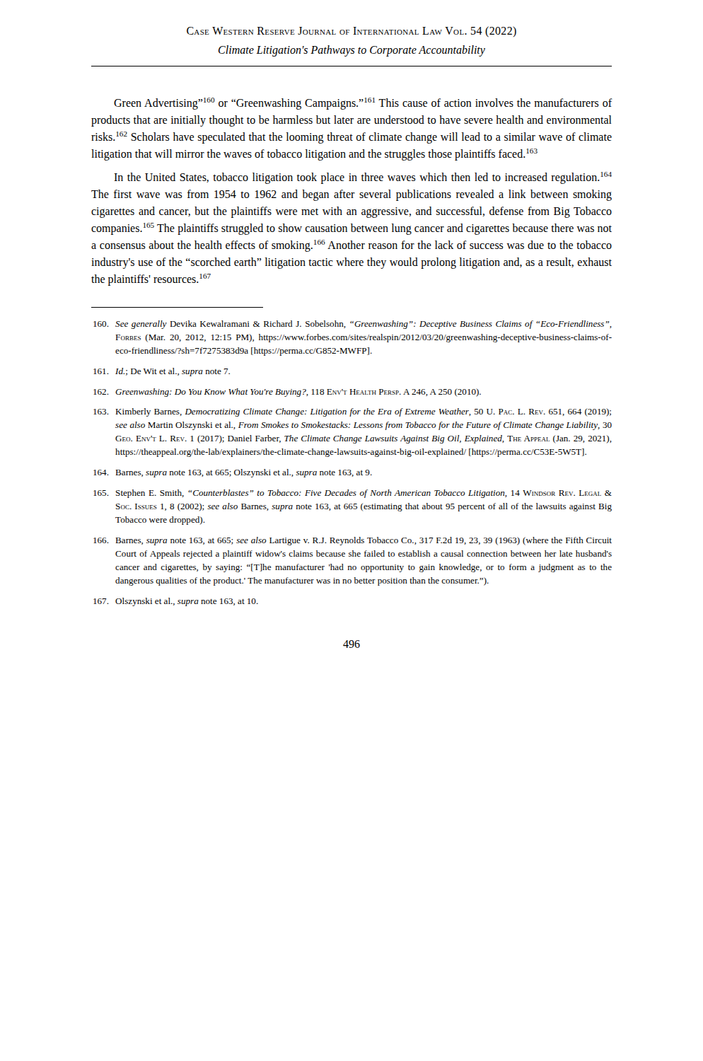Case Western Reserve Journal of International Law Vol. 54 (2022)
Climate Litigation's Pathways to Corporate Accountability
Green Advertising”160 or “Greenwashing Campaigns.”161 This cause of action involves the manufacturers of products that are initially thought to be harmless but later are understood to have severe health and environmental risks.162 Scholars have speculated that the looming threat of climate change will lead to a similar wave of climate litigation that will mirror the waves of tobacco litigation and the struggles those plaintiffs faced.163
In the United States, tobacco litigation took place in three waves which then led to increased regulation.164 The first wave was from 1954 to 1962 and began after several publications revealed a link between smoking cigarettes and cancer, but the plaintiffs were met with an aggressive, and successful, defense from Big Tobacco companies.165 The plaintiffs struggled to show causation between lung cancer and cigarettes because there was not a consensus about the health effects of smoking.166 Another reason for the lack of success was due to the tobacco industry's use of the “scorched earth” litigation tactic where they would prolong litigation and, as a result, exhaust the plaintiffs' resources.167
160. See generally Devika Kewalramani & Richard J. Sobelsohn, “Greenwashing”: Deceptive Business Claims of “Eco-Friendliness”, Forbes (Mar. 20, 2012, 12:15 PM), https://www.forbes.com/sites/realspin/2012/03/20/greenwashing-deceptive-business-claims-of-eco-friendliness/?sh=7f7275383d9a [https://perma.cc/G852-MWFP].
161. Id.; De Wit et al., supra note 7.
162. Greenwashing: Do You Know What You're Buying?, 118 Env't Health Persp. A 246, A 250 (2010).
163. Kimberly Barnes, Democratizing Climate Change: Litigation for the Era of Extreme Weather, 50 U. Pac. L. Rev. 651, 664 (2019); see also Martin Olszynski et al., From Smokes to Smokestacks: Lessons from Tobacco for the Future of Climate Change Liability, 30 Geo. Env't L. Rev. 1 (2017); Daniel Farber, The Climate Change Lawsuits Against Big Oil, Explained, The Appeal (Jan. 29, 2021), https://theappeal.org/the-lab/explainers/the-climate-change-lawsuits-against-big-oil-explained/ [https://perma.cc/C53E-5W5T].
164. Barnes, supra note 163, at 665; Olszynski et al., supra note 163, at 9.
165. Stephen E. Smith, “Counterblastes” to Tobacco: Five Decades of North American Tobacco Litigation, 14 Windsor Rev. Legal & Soc. Issues 1, 8 (2002); see also Barnes, supra note 163, at 665 (estimating that about 95 percent of all of the lawsuits against Big Tobacco were dropped).
166. Barnes, supra note 163, at 665; see also Lartigue v. R.J. Reynolds Tobacco Co., 317 F.2d 19, 23, 39 (1963) (where the Fifth Circuit Court of Appeals rejected a plaintiff widow's claims because she failed to establish a causal connection between her late husband's cancer and cigarettes, by saying: “[T]he manufacturer 'had no opportunity to gain knowledge, or to form a judgment as to the dangerous qualities of the product.' The manufacturer was in no better position than the consumer.”).
167. Olszynski et al., supra note 163, at 10.
496